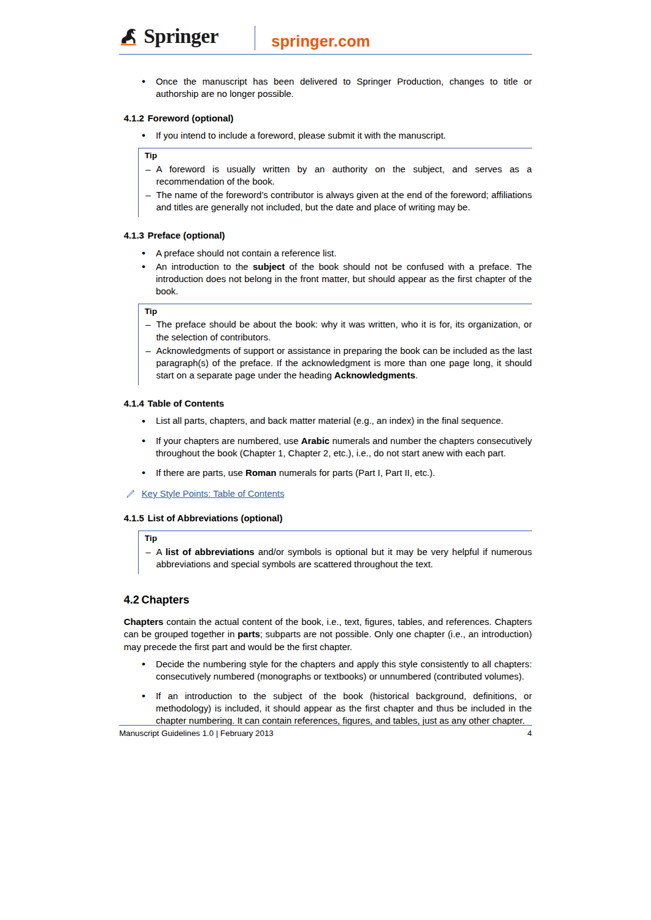Springer
springer.com
Once the manuscript has been delivered to Springer Production, changes to title or authorship are no longer possible.
4.1.2 Foreword (optional)
If you intend to include a foreword, please submit it with the manuscript.
Tip
A foreword is usually written by an authority on the subject, and serves as a recommendation of the book.
The name of the foreword’s contributor is always given at the end of the foreword; affiliations and titles are generally not included, but the date and place of writing may be.
4.1.3 Preface (optional)
A preface should not contain a reference list.
An introduction to the subject of the book should not be confused with a preface. The introduction does not belong in the front matter, but should appear as the first chapter of the book.
Tip
The preface should be about the book: why it was written, who it is for, its organization, or the selection of contributors.
Acknowledgments of support or assistance in preparing the book can be included as the last paragraph(s) of the preface. If the acknowledgment is more than one page long, it should start on a separate page under the heading Acknowledgments.
4.1.4 Table of Contents
List all parts, chapters, and back matter material (e.g., an index) in the final sequence.
If your chapters are numbered, use Arabic numerals and number the chapters consecutively throughout the book (Chapter 1, Chapter 2, etc.), i.e., do not start anew with each part.
If there are parts, use Roman numerals for parts (Part I, Part II, etc.).
Key Style Points: Table of Contents
4.1.5 List of Abbreviations (optional)
Tip
A list of abbreviations and/or symbols is optional but it may be very helpful if numerous abbreviations and special symbols are scattered throughout the text.
4.2 Chapters
Chapters contain the actual content of the book, i.e., text, figures, tables, and references. Chapters can be grouped together in parts; subparts are not possible. Only one chapter (i.e., an introduction) may precede the first part and would be the first chapter.
Decide the numbering style for the chapters and apply this style consistently to all chapters: consecutively numbered (monographs or textbooks) or unnumbered (contributed volumes).
If an introduction to the subject of the book (historical background, definitions, or methodology) is included, it should appear as the first chapter and thus be included in the chapter numbering. It can contain references, figures, and tables, just as any other chapter.
Manuscript Guidelines 1.0 | February 2013 4